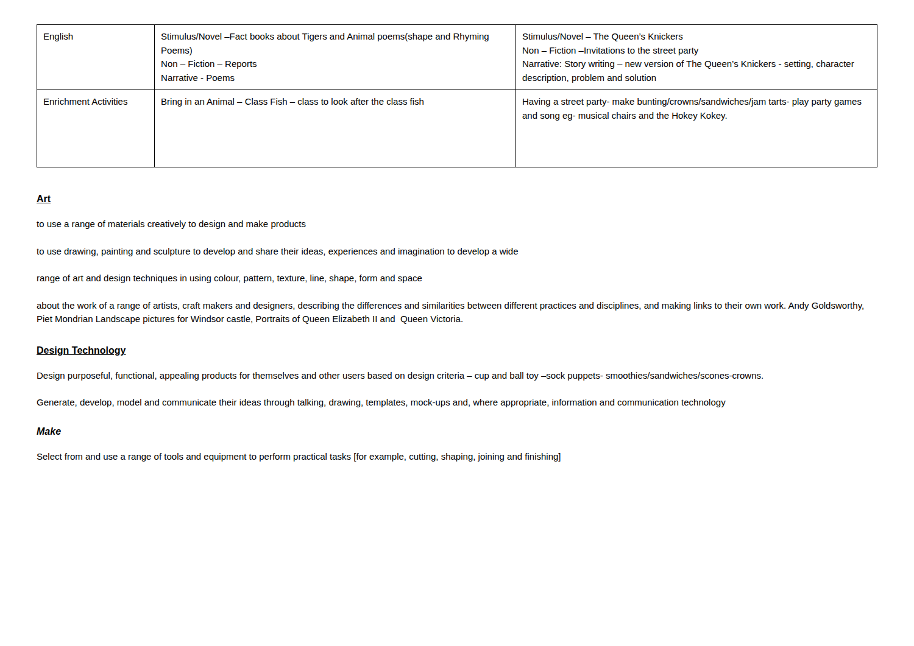| English | Stimulus/Novel –Fact books about Tigers and Animal poems(shape and Rhyming Poems) Non – Fiction – Reports Narrative - Poems | Stimulus/Novel – The Queen’s Knickers Non – Fiction –Invitations to the street party Narrative: Story writing – new version of The Queen’s Knickers - setting, character description, problem and solution |
| Enrichment Activities | Bring in an Animal – Class Fish – class to look after the class fish | Having a street party- make bunting/crowns/sandwiches/jam tarts- play party games and song eg- musical chairs and the Hokey Kokey. |
Art
to use a range of materials creatively to design and make products
to use drawing, painting and sculpture to develop and share their ideas, experiences and imagination to develop a wide
range of art and design techniques in using colour, pattern, texture, line, shape, form and space
about the work of a range of artists, craft makers and designers, describing the differences and similarities between different practices and disciplines, and making links to their own work. Andy Goldsworthy, Piet Mondrian Landscape pictures for Windsor castle, Portraits of Queen Elizabeth II and Queen Victoria.
Design Technology
Design purposeful, functional, appealing products for themselves and other users based on design criteria – cup and ball toy –sock puppets- smoothies/sandwiches/scones-crowns.
Generate, develop, model and communicate their ideas through talking, drawing, templates, mock-ups and, where appropriate, information and communication technology
Make
Select from and use a range of tools and equipment to perform practical tasks [for example, cutting, shaping, joining and finishing]